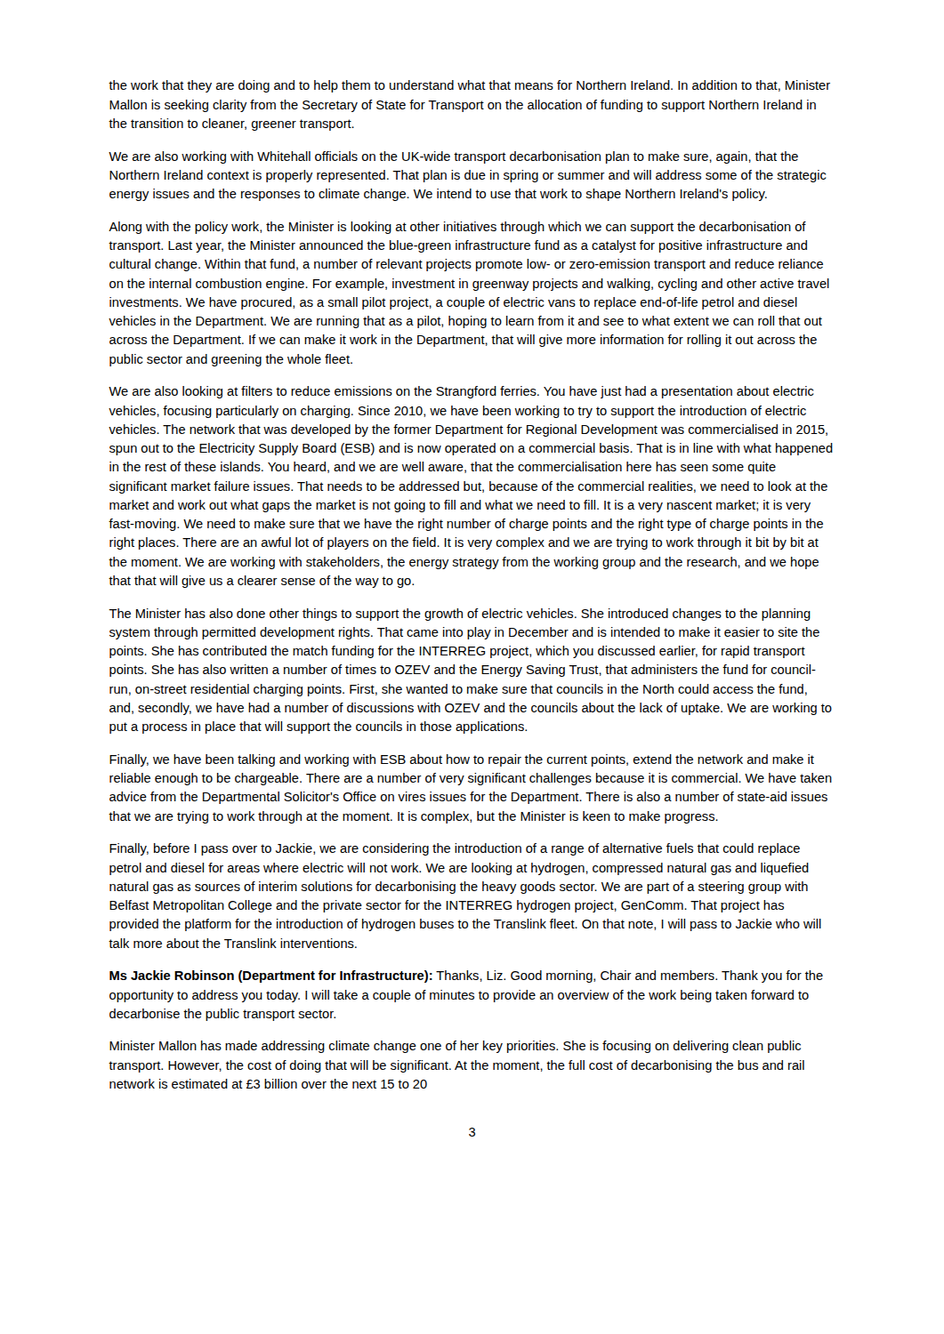the work that they are doing and to help them to understand what that means for Northern Ireland. In addition to that, Minister Mallon is seeking clarity from the Secretary of State for Transport on the allocation of funding to support Northern Ireland in the transition to cleaner, greener transport.
We are also working with Whitehall officials on the UK-wide transport decarbonisation plan to make sure, again, that the Northern Ireland context is properly represented. That plan is due in spring or summer and will address some of the strategic energy issues and the responses to climate change. We intend to use that work to shape Northern Ireland's policy.
Along with the policy work, the Minister is looking at other initiatives through which we can support the decarbonisation of transport. Last year, the Minister announced the blue-green infrastructure fund as a catalyst for positive infrastructure and cultural change. Within that fund, a number of relevant projects promote low- or zero-emission transport and reduce reliance on the internal combustion engine. For example, investment in greenway projects and walking, cycling and other active travel investments. We have procured, as a small pilot project, a couple of electric vans to replace end-of-life petrol and diesel vehicles in the Department. We are running that as a pilot, hoping to learn from it and see to what extent we can roll that out across the Department. If we can make it work in the Department, that will give more information for rolling it out across the public sector and greening the whole fleet.
We are also looking at filters to reduce emissions on the Strangford ferries. You have just had a presentation about electric vehicles, focusing particularly on charging. Since 2010, we have been working to try to support the introduction of electric vehicles. The network that was developed by the former Department for Regional Development was commercialised in 2015, spun out to the Electricity Supply Board (ESB) and is now operated on a commercial basis. That is in line with what happened in the rest of these islands. You heard, and we are well aware, that the commercialisation here has seen some quite significant market failure issues. That needs to be addressed but, because of the commercial realities, we need to look at the market and work out what gaps the market is not going to fill and what we need to fill. It is a very nascent market; it is very fast-moving. We need to make sure that we have the right number of charge points and the right type of charge points in the right places. There are an awful lot of players on the field. It is very complex and we are trying to work through it bit by bit at the moment. We are working with stakeholders, the energy strategy from the working group and the research, and we hope that that will give us a clearer sense of the way to go.
The Minister has also done other things to support the growth of electric vehicles. She introduced changes to the planning system through permitted development rights. That came into play in December and is intended to make it easier to site the points. She has contributed the match funding for the INTERREG project, which you discussed earlier, for rapid transport points. She has also written a number of times to OZEV and the Energy Saving Trust, that administers the fund for council-run, on-street residential charging points. First, she wanted to make sure that councils in the North could access the fund, and, secondly, we have had a number of discussions with OZEV and the councils about the lack of uptake. We are working to put a process in place that will support the councils in those applications.
Finally, we have been talking and working with ESB about how to repair the current points, extend the network and make it reliable enough to be chargeable. There are a number of very significant challenges because it is commercial. We have taken advice from the Departmental Solicitor's Office on vires issues for the Department. There is also a number of state-aid issues that we are trying to work through at the moment. It is complex, but the Minister is keen to make progress.
Finally, before I pass over to Jackie, we are considering the introduction of a range of alternative fuels that could replace petrol and diesel for areas where electric will not work. We are looking at hydrogen, compressed natural gas and liquefied natural gas as sources of interim solutions for decarbonising the heavy goods sector. We are part of a steering group with Belfast Metropolitan College and the private sector for the INTERREG hydrogen project, GenComm. That project has provided the platform for the introduction of hydrogen buses to the Translink fleet. On that note, I will pass to Jackie who will talk more about the Translink interventions.
Ms Jackie Robinson (Department for Infrastructure): Thanks, Liz. Good morning, Chair and members. Thank you for the opportunity to address you today. I will take a couple of minutes to provide an overview of the work being taken forward to decarbonise the public transport sector.
Minister Mallon has made addressing climate change one of her key priorities. She is focusing on delivering clean public transport. However, the cost of doing that will be significant. At the moment, the full cost of decarbonising the bus and rail network is estimated at £3 billion over the next 15 to 20
3